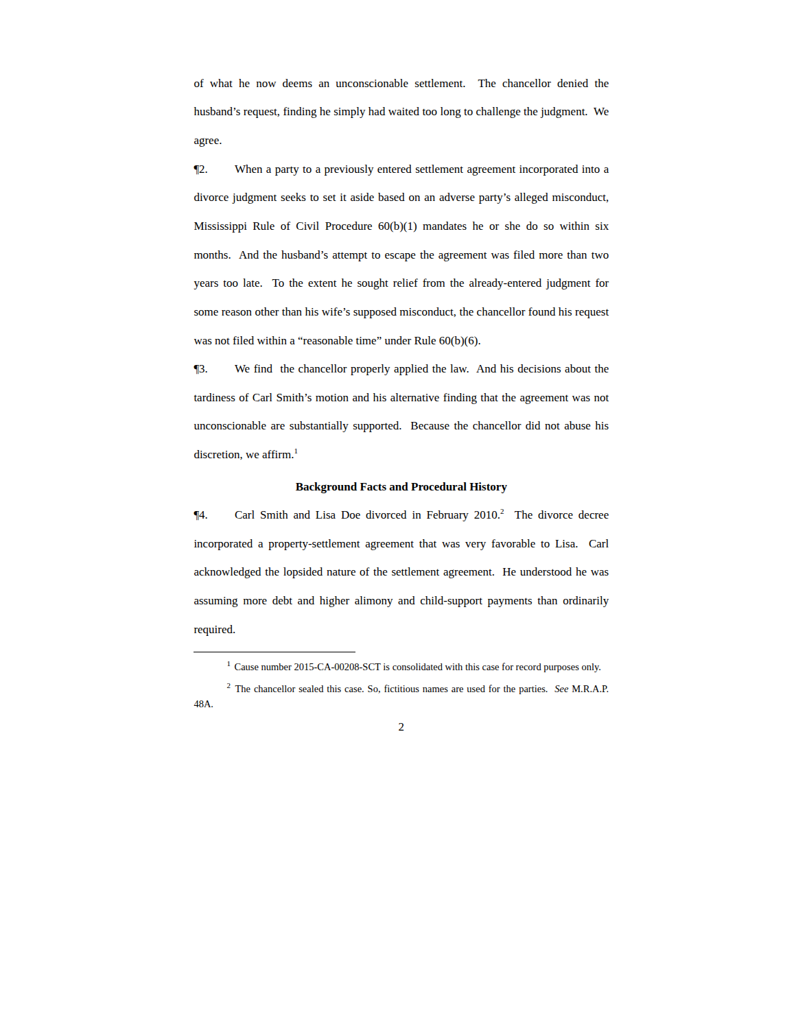of what he now deems an unconscionable settlement. The chancellor denied the husband’s request, finding he simply had waited too long to challenge the judgment. We agree.
¶2. When a party to a previously entered settlement agreement incorporated into a divorce judgment seeks to set it aside based on an adverse party’s alleged misconduct, Mississippi Rule of Civil Procedure 60(b)(1) mandates he or she do so within six months. And the husband’s attempt to escape the agreement was filed more than two years too late. To the extent he sought relief from the already-entered judgment for some reason other than his wife’s supposed misconduct, the chancellor found his request was not filed within a “reasonable time” under Rule 60(b)(6).
¶3. We find the chancellor properly applied the law. And his decisions about the tardiness of Carl Smith’s motion and his alternative finding that the agreement was not unconscionable are substantially supported. Because the chancellor did not abuse his discretion, we affirm.1
Background Facts and Procedural History
¶4. Carl Smith and Lisa Doe divorced in February 2010.2 The divorce decree incorporated a property-settlement agreement that was very favorable to Lisa. Carl acknowledged the lopsided nature of the settlement agreement. He understood he was assuming more debt and higher alimony and child-support payments than ordinarily required.
1 Cause number 2015-CA-00208-SCT is consolidated with this case for record purposes only.
2 The chancellor sealed this case. So, fictitious names are used for the parties. See M.R.A.P. 48A.
2